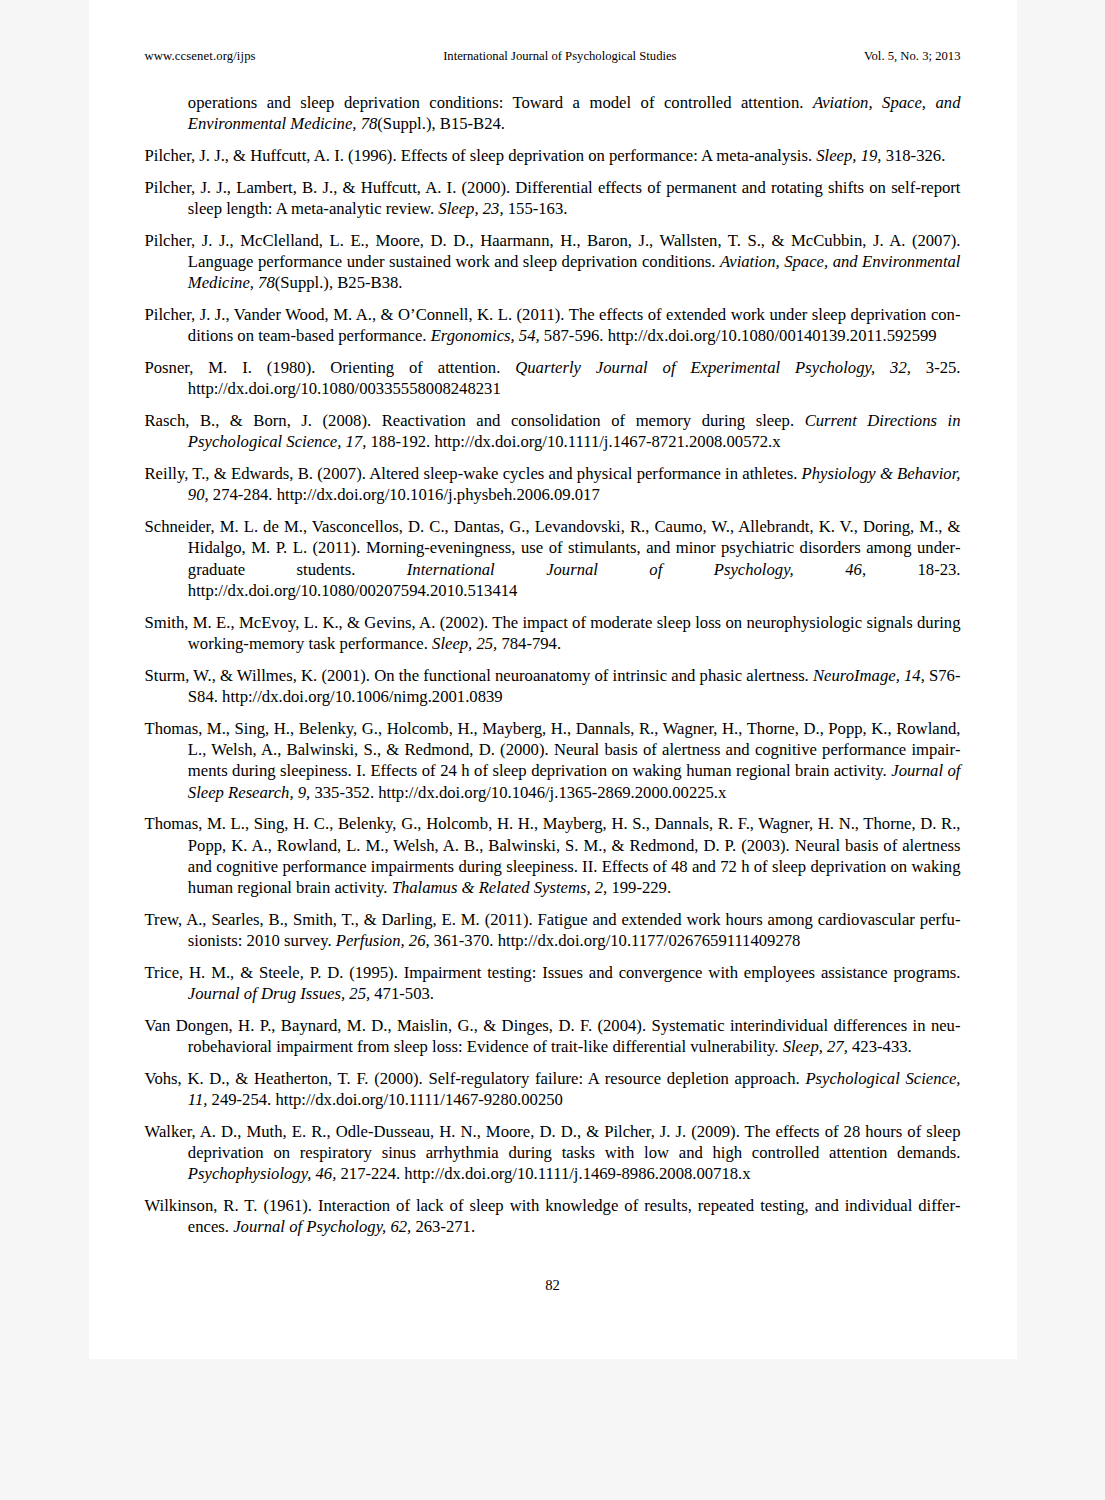www.ccsenet.org/ijps International Journal of Psychological Studies Vol. 5, No. 3; 2013
operations and sleep deprivation conditions: Toward a model of controlled attention. Aviation, Space, and Environmental Medicine, 78(Suppl.), B15-B24.
Pilcher, J. J., & Huffcutt, A. I. (1996). Effects of sleep deprivation on performance: A meta-analysis. Sleep, 19, 318-326.
Pilcher, J. J., Lambert, B. J., & Huffcutt, A. I. (2000). Differential effects of permanent and rotating shifts on self-report sleep length: A meta-analytic review. Sleep, 23, 155-163.
Pilcher, J. J., McClelland, L. E., Moore, D. D., Haarmann, H., Baron, J., Wallsten, T. S., & McCubbin, J. A. (2007). Language performance under sustained work and sleep deprivation conditions. Aviation, Space, and Environmental Medicine, 78(Suppl.), B25-B38.
Pilcher, J. J., Vander Wood, M. A., & O’Connell, K. L. (2011). The effects of extended work under sleep deprivation conditions on team-based performance. Ergonomics, 54, 587-596. http://dx.doi.org/10.1080/00140139.2011.592599
Posner, M. I. (1980). Orienting of attention. Quarterly Journal of Experimental Psychology, 32, 3-25. http://dx.doi.org/10.1080/00335558008248231
Rasch, B., & Born, J. (2008). Reactivation and consolidation of memory during sleep. Current Directions in Psychological Science, 17, 188-192. http://dx.doi.org/10.1111/j.1467-8721.2008.00572.x
Reilly, T., & Edwards, B. (2007). Altered sleep-wake cycles and physical performance in athletes. Physiology & Behavior, 90, 274-284. http://dx.doi.org/10.1016/j.physbeh.2006.09.017
Schneider, M. L. de M., Vasconcellos, D. C., Dantas, G., Levandovski, R., Caumo, W., Allebrandt, K. V., Doring, M., & Hidalgo, M. P. L. (2011). Morning-eveningness, use of stimulants, and minor psychiatric disorders among undergraduate students. International Journal of Psychology, 46, 18-23. http://dx.doi.org/10.1080/00207594.2010.513414
Smith, M. E., McEvoy, L. K., & Gevins, A. (2002). The impact of moderate sleep loss on neurophysiologic signals during working-memory task performance. Sleep, 25, 784-794.
Sturm, W., & Willmes, K. (2001). On the functional neuroanatomy of intrinsic and phasic alertness. NeuroImage, 14, S76-S84. http://dx.doi.org/10.1006/nimg.2001.0839
Thomas, M., Sing, H., Belenky, G., Holcomb, H., Mayberg, H., Dannals, R., Wagner, H., Thorne, D., Popp, K., Rowland, L., Welsh, A., Balwinski, S., & Redmond, D. (2000). Neural basis of alertness and cognitive performance impairments during sleepiness. I. Effects of 24 h of sleep deprivation on waking human regional brain activity. Journal of Sleep Research, 9, 335-352. http://dx.doi.org/10.1046/j.1365-2869.2000.00225.x
Thomas, M. L., Sing, H. C., Belenky, G., Holcomb, H. H., Mayberg, H. S., Dannals, R. F., Wagner, H. N., Thorne, D. R., Popp, K. A., Rowland, L. M., Welsh, A. B., Balwinski, S. M., & Redmond, D. P. (2003). Neural basis of alertness and cognitive performance impairments during sleepiness. II. Effects of 48 and 72 h of sleep deprivation on waking human regional brain activity. Thalamus & Related Systems, 2, 199-229.
Trew, A., Searles, B., Smith, T., & Darling, E. M. (2011). Fatigue and extended work hours among cardiovascular perfusionists: 2010 survey. Perfusion, 26, 361-370. http://dx.doi.org/10.1177/0267659111409278
Trice, H. M., & Steele, P. D. (1995). Impairment testing: Issues and convergence with employees assistance programs. Journal of Drug Issues, 25, 471-503.
Van Dongen, H. P., Baynard, M. D., Maislin, G., & Dinges, D. F. (2004). Systematic interindividual differences in neurobehavioral impairment from sleep loss: Evidence of trait-like differential vulnerability. Sleep, 27, 423-433.
Vohs, K. D., & Heatherton, T. F. (2000). Self-regulatory failure: A resource depletion approach. Psychological Science, 11, 249-254. http://dx.doi.org/10.1111/1467-9280.00250
Walker, A. D., Muth, E. R., Odle-Dusseau, H. N., Moore, D. D., & Pilcher, J. J. (2009). The effects of 28 hours of sleep deprivation on respiratory sinus arrhythmia during tasks with low and high controlled attention demands. Psychophysiology, 46, 217-224. http://dx.doi.org/10.1111/j.1469-8986.2008.00718.x
Wilkinson, R. T. (1961). Interaction of lack of sleep with knowledge of results, repeated testing, and individual differences. Journal of Psychology, 62, 263-271.
82